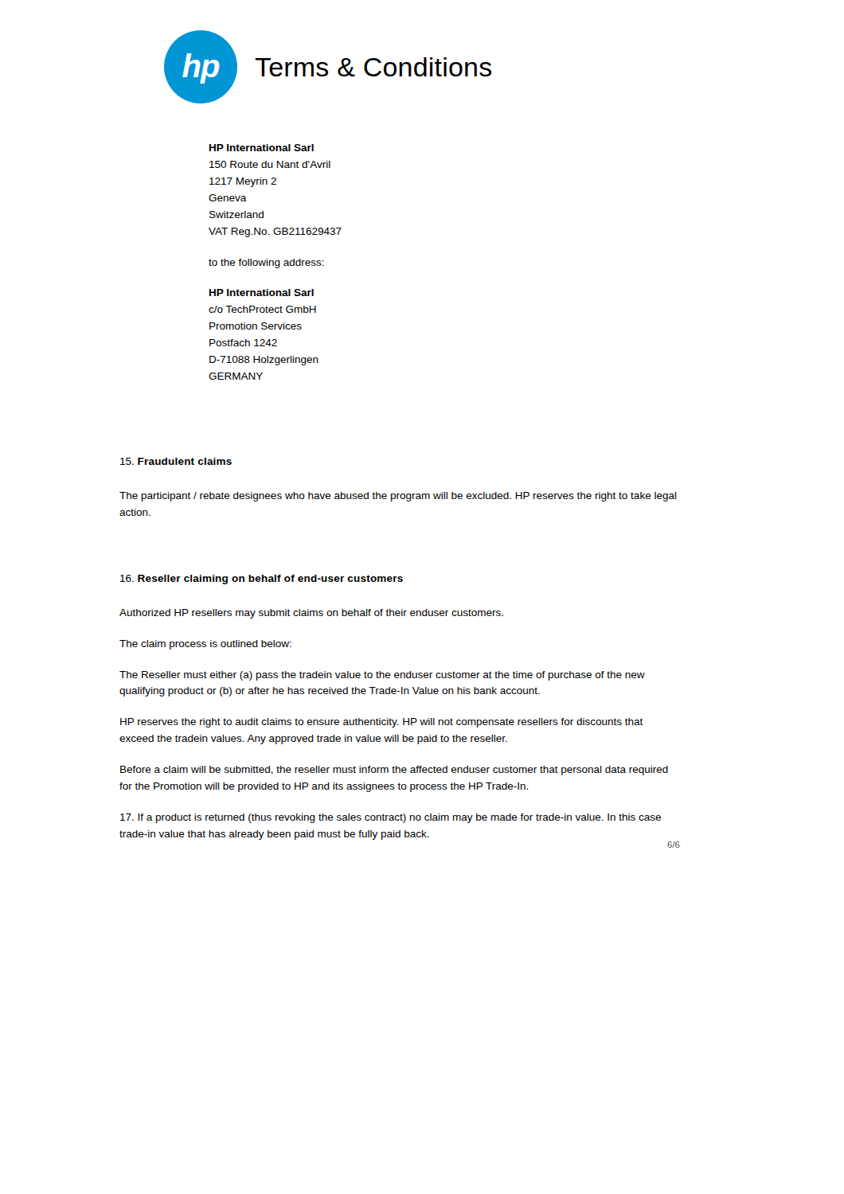hp
Terms & Conditions
HP International Sarl
150 Route du Nant d'Avril
1217 Meyrin 2
Geneva
Switzerland
VAT Reg.No. GB211629437
to the following address:
HP International Sarl
c/o TechProtect GmbH
Promotion Services
Postfach 1242
D-71088 Holzgerlingen
GERMANY
15. Fraudulent claims
The participant / rebate designees who have abused the program will be excluded. HP reserves the right to take legal action.
16. Reseller claiming on behalf of end-user customers
Authorized HP resellers may submit claims on behalf of their enduser customers.
The claim process is outlined below:
The Reseller must either (a) pass the tradein value to the enduser customer at the time of purchase of the new qualifying product or (b) or after he has received the Trade-In Value on his bank account.
HP reserves the right to audit claims to ensure authenticity. HP will not compensate resellers for discounts that exceed the tradein values. Any approved trade in value will be paid to the reseller.
Before a claim will be submitted, the reseller must inform the affected enduser customer that personal data required for the Promotion will be provided to HP and its assignees to process the HP Trade-In.
17. If a product is returned (thus revoking the sales contract) no claim may be made for trade-in value. In this case trade-in value that has already been paid must be fully paid back.
6/6